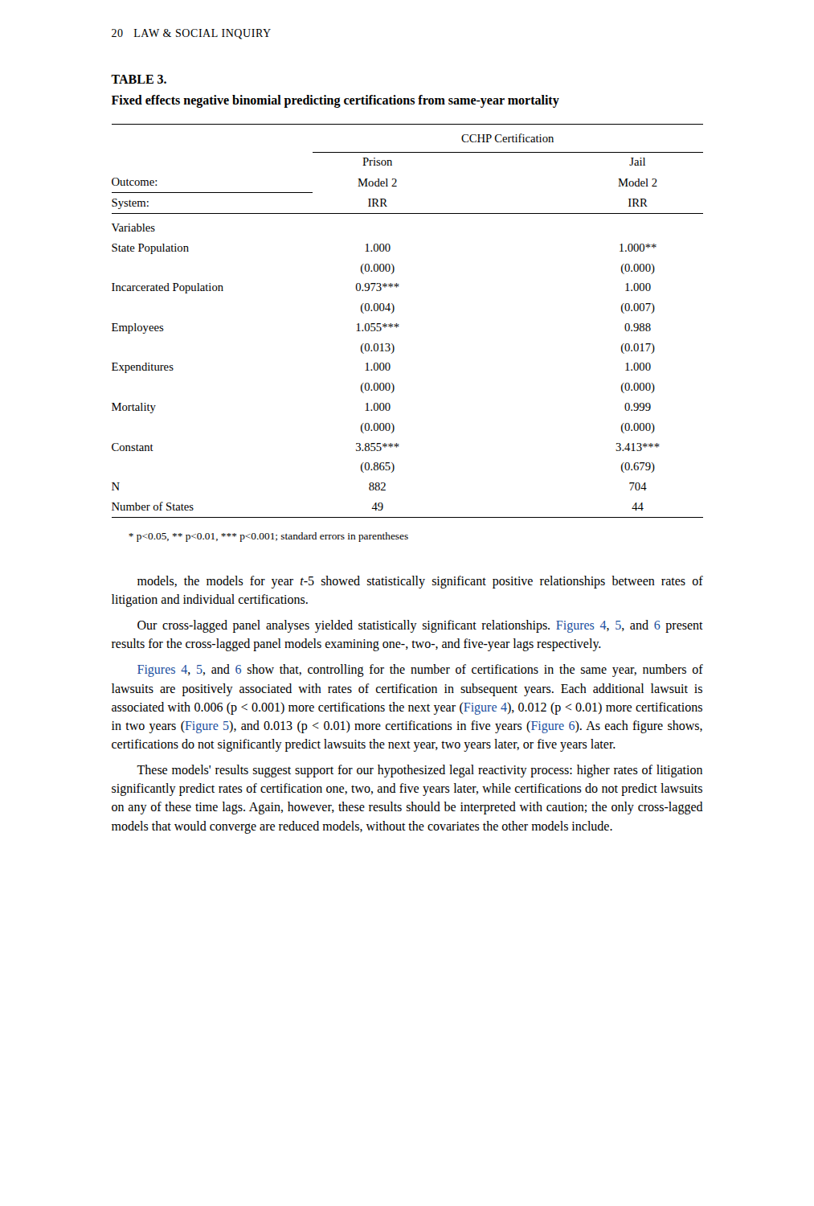20 LAW & SOCIAL INQUIRY
TABLE 3.
Fixed effects negative binomial predicting certifications from same-year mortality
| | CCHP Certification |
| | Prison | | Jail |
| Outcome: | Model 2 | | Model 2 |
| System: | IRR | | IRR |
| Variables | | | |
| State Population | 1.000 | | 1.000** |
| | (0.000) | | (0.000) |
| Incarcerated Population | 0.973*** | | 1.000 |
| | (0.004) | | (0.007) |
| Employees | 1.055*** | | 0.988 |
| | (0.013) | | (0.017) |
| Expenditures | 1.000 | | 1.000 |
| | (0.000) | | (0.000) |
| Mortality | 1.000 | | 0.999 |
| | (0.000) | | (0.000) |
| Constant | 3.855*** | | 3.413*** |
| | (0.865) | | (0.679) |
| N | 882 | | 704 |
| Number of States | 49 | | 44 |
* p<0.05, ** p<0.01, *** p<0.001; standard errors in parentheses
models, the models for year t-5 showed statistically significant positive relationships between rates of litigation and individual certifications.
Our cross-lagged panel analyses yielded statistically significant relationships. Figures 4, 5, and 6 present results for the cross-lagged panel models examining one-, two-, and five-year lags respectively.
Figures 4, 5, and 6 show that, controlling for the number of certifications in the same year, numbers of lawsuits are positively associated with rates of certification in subsequent years. Each additional lawsuit is associated with 0.006 (p < 0.001) more certifications the next year (Figure 4), 0.012 (p < 0.01) more certifications in two years (Figure 5), and 0.013 (p < 0.01) more certifications in five years (Figure 6). As each figure shows, certifications do not significantly predict lawsuits the next year, two years later, or five years later.
These models' results suggest support for our hypothesized legal reactivity process: higher rates of litigation significantly predict rates of certification one, two, and five years later, while certifications do not predict lawsuits on any of these time lags. Again, however, these results should be interpreted with caution; the only cross-lagged models that would converge are reduced models, without the covariates the other models include.